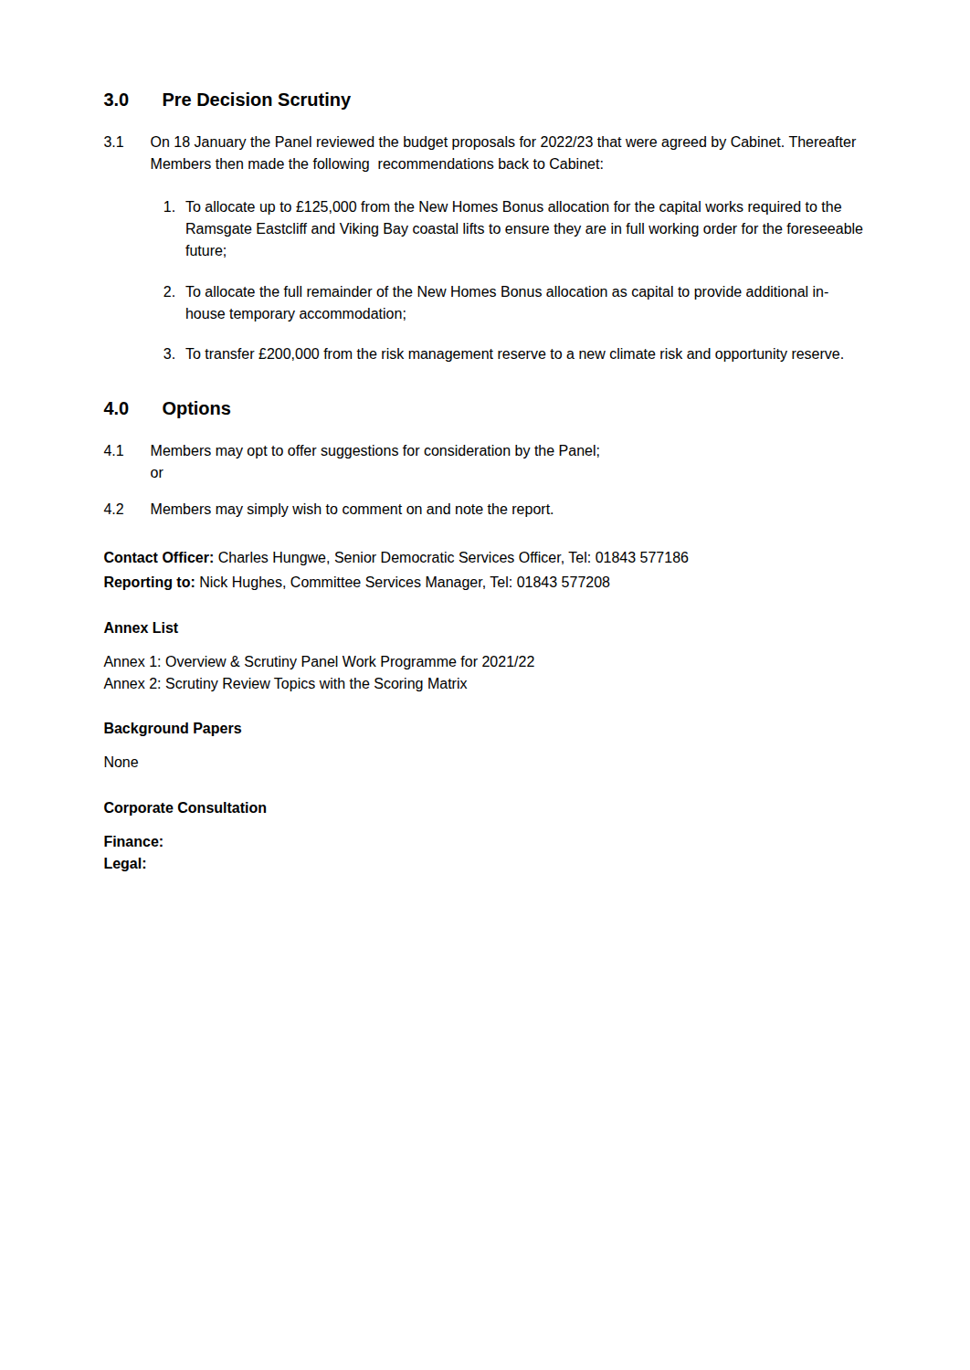3.0 Pre Decision Scrutiny
3.1
On 18 January the Panel reviewed the budget proposals for 2022/23 that were agreed by Cabinet. Thereafter Members then made the following recommendations back to Cabinet:
To allocate up to £125,000 from the New Homes Bonus allocation for the capital works required to the Ramsgate Eastcliff and Viking Bay coastal lifts to ensure they are in full working order for the foreseeable future;
To allocate the full remainder of the New Homes Bonus allocation as capital to provide additional in-house temporary accommodation;
To transfer £200,000 from the risk management reserve to a new climate risk and opportunity reserve.
4.0 Options
4.1
Members may opt to offer suggestions for consideration by the Panel;
or
4.2
Members may simply wish to comment on and note the report.
Contact Officer: Charles Hungwe, Senior Democratic Services Officer, Tel: 01843 577186
Reporting to: Nick Hughes, Committee Services Manager, Tel: 01843 577208
Annex List
Annex 1: Overview & Scrutiny Panel Work Programme for 2021/22
Annex 2: Scrutiny Review Topics with the Scoring Matrix
Background Papers
None
Corporate Consultation
Finance:
Legal: